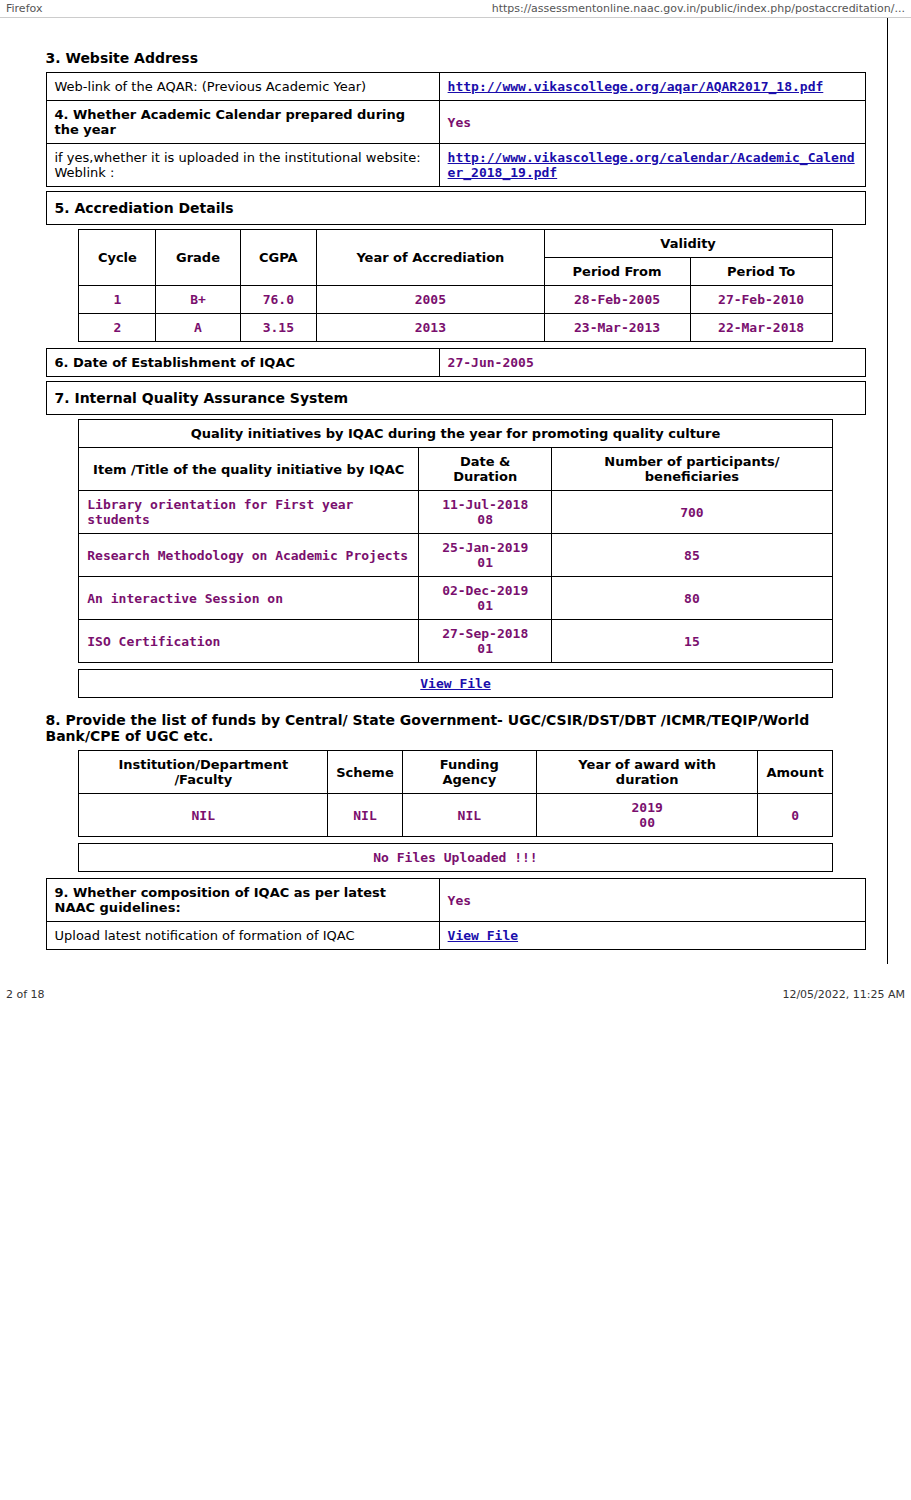Firefox https://assessmentonline.naac.gov.in/public/index.php/postaccreditation/...
3. Website Address
| Web-link of the AQAR: (Previous Academic Year) | http://www.vikascollege.org/aqar/AQAR2017_18.pdf |
| 4. Whether Academic Calendar prepared during the year | Yes |
| if yes,whether it is uploaded in the institutional website: Weblink : | http://www.vikascollege.org/calendar/Academic_Calender_2018_19.pdf |
| 5. Accrediation Details |
| Cycle | Grade | CGPA | Year of Accrediation | Validity |
| --- | --- | --- | --- | --- |
| Period From | Period To |
| 1 | B+ | 76.0 | 2005 | 28-Feb-2005 | 27-Feb-2010 |
| 2 | A | 3.15 | 2013 | 23-Mar-2013 | 22-Mar-2018 |
| 6. Date of Establishment of IQAC | 27-Jun-2005 |
| 7. Internal Quality Assurance System |
| Quality initiatives by IQAC during the year for promoting quality culture |
| --- |
| Item /Title of the quality initiative by IQAC | Date & Duration | Number of participants/ beneficiaries |
| Library orientation for First year students | 11-Jul-2018 08 | 700 |
| Research Methodology on Academic Projects | 25-Jan-2019 01 | 85 |
| An interactive Session on | 02-Dec-2019 01 | 80 |
| ISO Certification | 27-Sep-2018 01 | 15 |
| View File |
8. Provide the list of funds by Central/ State Government- UGC/CSIR/DST/DBT /ICMR/TEQIP/World Bank/CPE of UGC etc.
| Institution/Department /Faculty | Scheme | Funding Agency | Year of award with duration | Amount |
| --- | --- | --- | --- | --- |
| NIL | NIL | NIL | 2019 00 | 0 |
| No Files Uploaded !!! |
| 9. Whether composition of IQAC as per latest NAAC guidelines: | Yes |
| Upload latest notification of formation of IQAC | View File |
2 of 18 12/05/2022, 11:25 AM